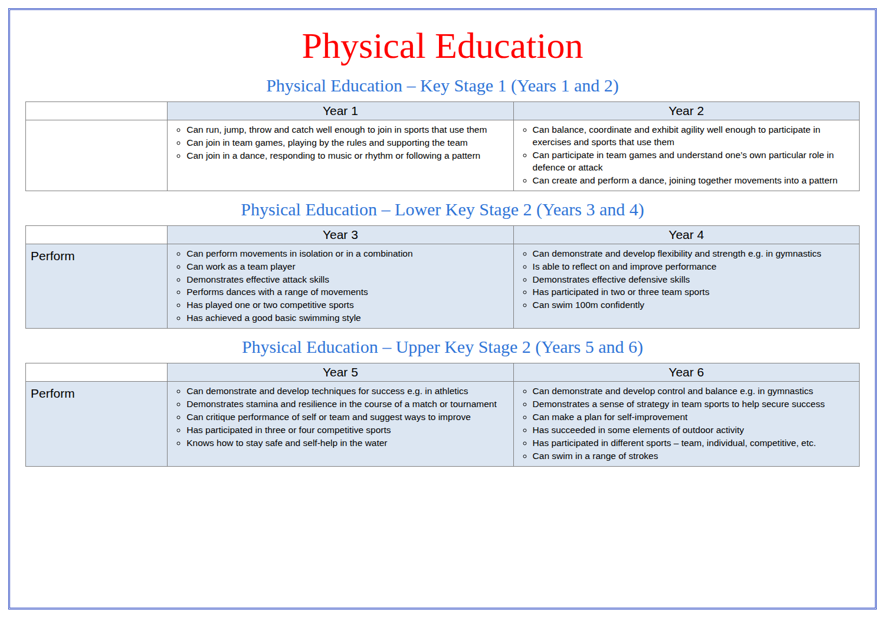Physical Education
Physical Education – Key Stage 1 (Years 1 and 2)
| | Year 1 | Year 2 |
| --- | --- | --- |
| | Can run, jump, throw and catch well enough to join in sports that use them Can join in team games, playing by the rules and supporting the team Can join in a dance, responding to music or rhythm or following a pattern | Can balance, coordinate and exhibit agility well enough to participate in exercises and sports that use them Can participate in team games and understand one’s own particular role in defence or attack Can create and perform a dance, joining together movements into a pattern |
Physical Education – Lower Key Stage 2 (Years 3 and 4)
| | Year 3 | Year 4 |
| --- | --- | --- |
| Perform | Can perform movements in isolation or in a combination Can work as a team player Demonstrates effective attack skills Performs dances with a range of movements Has played one or two competitive sports Has achieved a good basic swimming style | Can demonstrate and develop flexibility and strength e.g. in gymnastics Is able to reflect on and improve performance Demonstrates effective defensive skills Has participated in two or three team sports Can swim 100m confidently |
Physical Education – Upper Key Stage 2 (Years 5 and 6)
| | Year 5 | Year 6 |
| --- | --- | --- |
| Perform | Can demonstrate and develop techniques for success e.g. in athletics Demonstrates stamina and resilience in the course of a match or tournament Can critique performance of self or team and suggest ways to improve Has participated in three or four competitive sports Knows how to stay safe and self-help in the water | Can demonstrate and develop control and balance e.g. in gymnastics Demonstrates a sense of strategy in team sports to help secure success Can make a plan for self-improvement Has succeeded in some elements of outdoor activity Has participated in different sports – team, individual, competitive, etc. Can swim in a range of strokes |